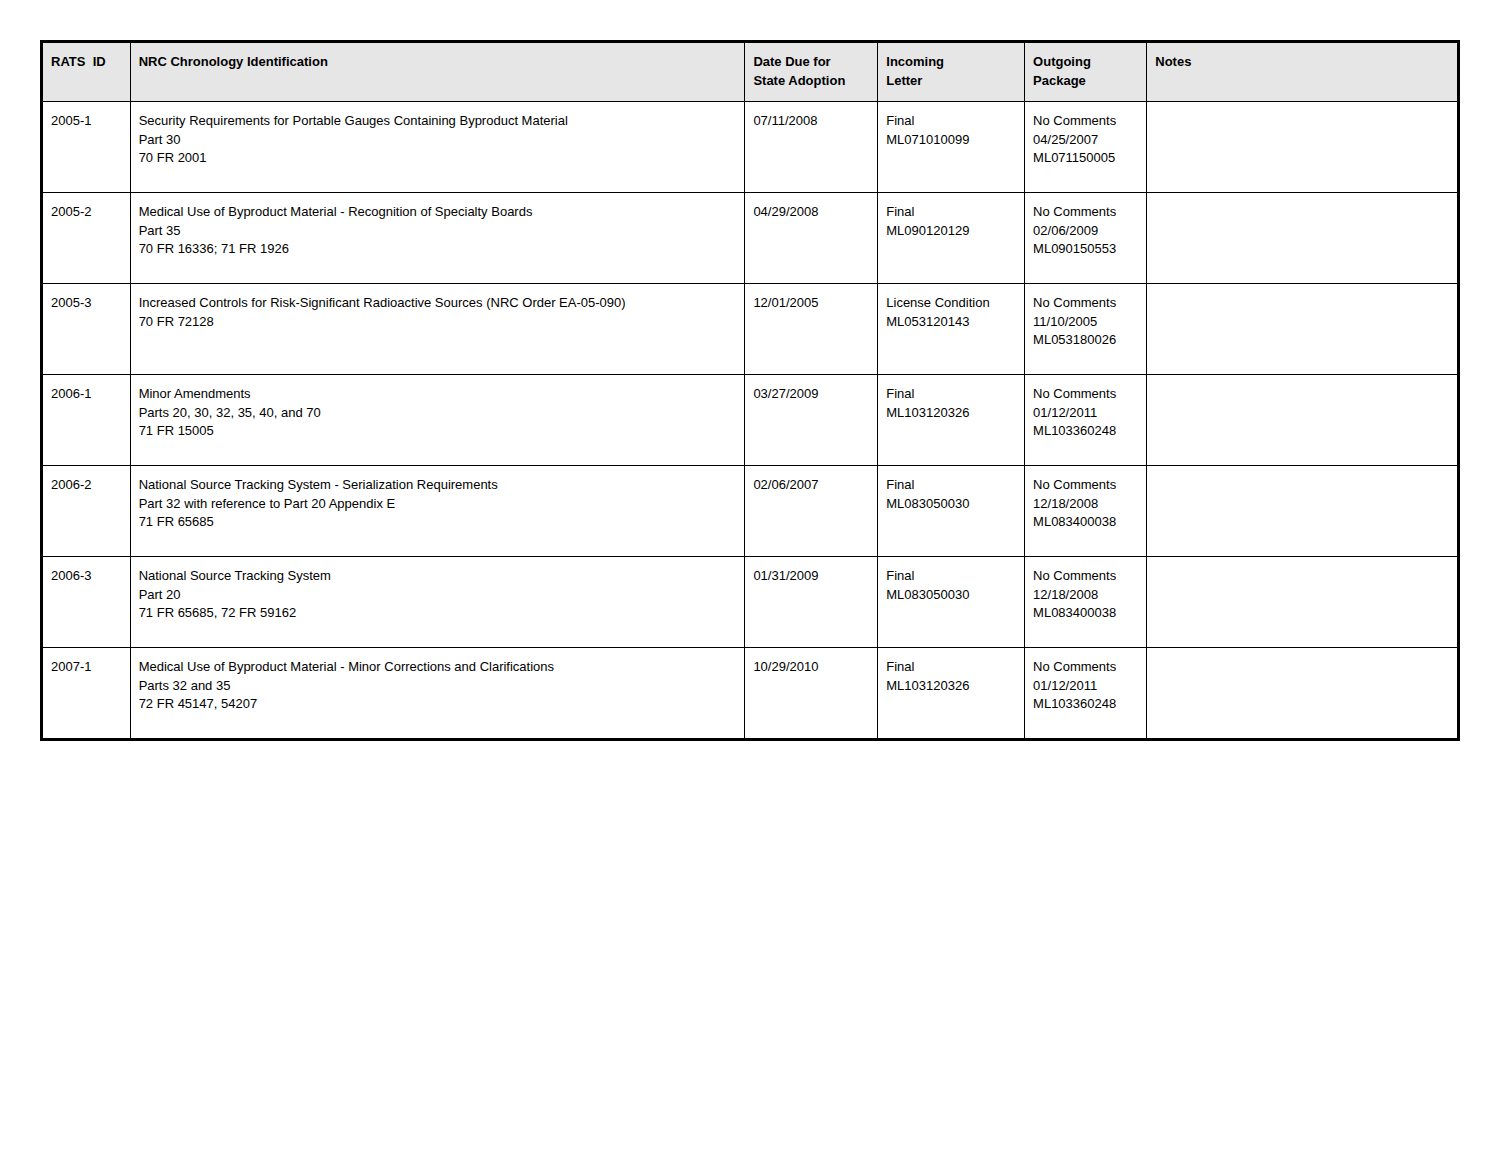| RATS ID | NRC Chronology Identification | Date Due for State Adoption | Incoming Letter | Outgoing Package | Notes |
| --- | --- | --- | --- | --- | --- |
| 2005-1 | Security Requirements for Portable Gauges Containing Byproduct Material Part 30 70 FR 2001 | 07/11/2008 | Final ML071010099 | No Comments 04/25/2007 ML071150005 | |
| 2005-2 | Medical Use of Byproduct Material - Recognition of Specialty Boards Part 35 70 FR 16336; 71 FR 1926 | 04/29/2008 | Final ML090120129 | No Comments 02/06/2009 ML090150553 | |
| 2005-3 | Increased Controls for Risk-Significant Radioactive Sources (NRC Order EA-05-090) 70 FR 72128 | 12/01/2005 | License Condition ML053120143 | No Comments 11/10/2005 ML053180026 | |
| 2006-1 | Minor Amendments Parts 20, 30, 32, 35, 40, and 70 71 FR 15005 | 03/27/2009 | Final ML103120326 | No Comments 01/12/2011 ML103360248 | |
| 2006-2 | National Source Tracking System - Serialization Requirements Part 32 with reference to Part 20 Appendix E 71 FR 65685 | 02/06/2007 | Final ML083050030 | No Comments 12/18/2008 ML083400038 | |
| 2006-3 | National Source Tracking System Part 20 71 FR 65685, 72 FR 59162 | 01/31/2009 | Final ML083050030 | No Comments 12/18/2008 ML083400038 | |
| 2007-1 | Medical Use of Byproduct Material - Minor Corrections and Clarifications Parts 32 and 35 72 FR 45147, 54207 | 10/29/2010 | Final ML103120326 | No Comments 01/12/2011 ML103360248 | |